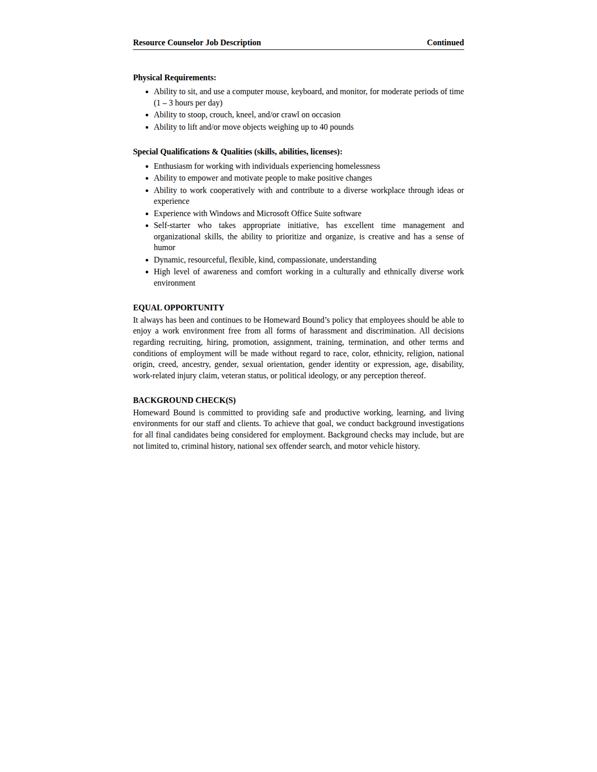Resource Counselor Job Description
Continued
Physical Requirements:
Ability to sit, and use a computer mouse, keyboard, and monitor, for moderate periods of time (1 – 3 hours per day)
Ability to stoop, crouch, kneel, and/or crawl on occasion
Ability to lift and/or move objects weighing up to 40 pounds
Special Qualifications & Qualities (skills, abilities, licenses):
Enthusiasm for working with individuals experiencing homelessness
Ability to empower and motivate people to make positive changes
Ability to work cooperatively with and contribute to a diverse workplace through ideas or experience
Experience with Windows and Microsoft Office Suite software
Self-starter who takes appropriate initiative, has excellent time management and organizational skills, the ability to prioritize and organize, is creative and has a sense of humor
Dynamic, resourceful, flexible, kind, compassionate, understanding
High level of awareness and comfort working in a culturally and ethnically diverse work environment
EQUAL OPPORTUNITY
It always has been and continues to be Homeward Bound’s policy that employees should be able to enjoy a work environment free from all forms of harassment and discrimination. All decisions regarding recruiting, hiring, promotion, assignment, training, termination, and other terms and conditions of employment will be made without regard to race, color, ethnicity, religion, national origin, creed, ancestry, gender, sexual orientation, gender identity or expression, age, disability, work-related injury claim, veteran status, or political ideology, or any perception thereof.
BACKGROUND CHECK(S)
Homeward Bound is committed to providing safe and productive working, learning, and living environments for our staff and clients. To achieve that goal, we conduct background investigations for all final candidates being considered for employment. Background checks may include, but are not limited to, criminal history, national sex offender search, and motor vehicle history.